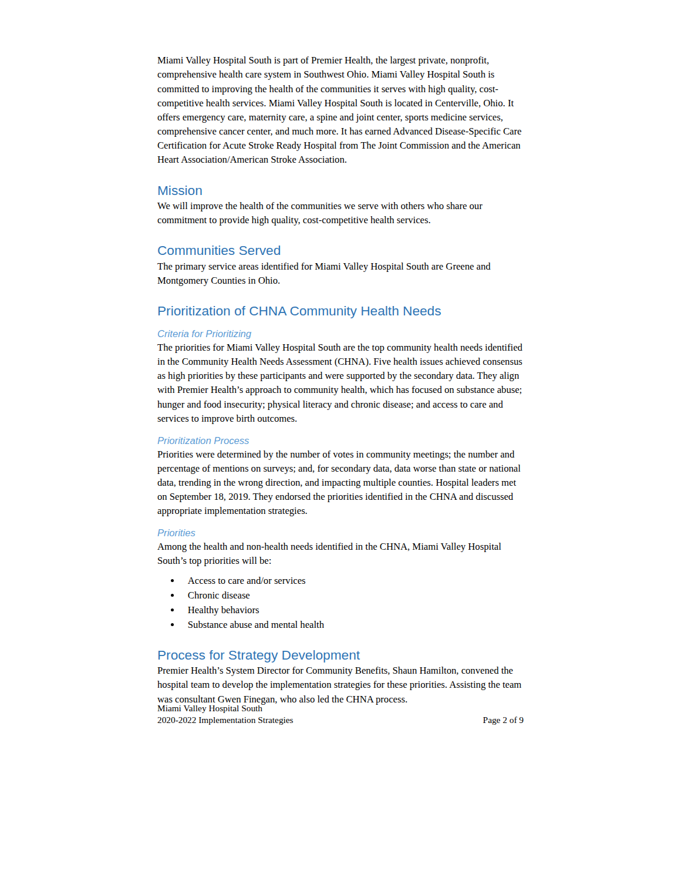Miami Valley Hospital South is part of Premier Health, the largest private, nonprofit, comprehensive health care system in Southwest Ohio. Miami Valley Hospital South is committed to improving the health of the communities it serves with high quality, cost-competitive health services. Miami Valley Hospital South is located in Centerville, Ohio. It offers emergency care, maternity care, a spine and joint center, sports medicine services, comprehensive cancer center, and much more. It has earned Advanced Disease-Specific Care Certification for Acute Stroke Ready Hospital from The Joint Commission and the American Heart Association/American Stroke Association.
Mission
We will improve the health of the communities we serve with others who share our commitment to provide high quality, cost-competitive health services.
Communities Served
The primary service areas identified for Miami Valley Hospital South are Greene and Montgomery Counties in Ohio.
Prioritization of CHNA Community Health Needs
Criteria for Prioritizing
The priorities for Miami Valley Hospital South are the top community health needs identified in the Community Health Needs Assessment (CHNA). Five health issues achieved consensus as high priorities by these participants and were supported by the secondary data. They align with Premier Health’s approach to community health, which has focused on substance abuse; hunger and food insecurity; physical literacy and chronic disease; and access to care and services to improve birth outcomes.
Prioritization Process
Priorities were determined by the number of votes in community meetings; the number and percentage of mentions on surveys; and, for secondary data, data worse than state or national data, trending in the wrong direction, and impacting multiple counties. Hospital leaders met on September 18, 2019. They endorsed the priorities identified in the CHNA and discussed appropriate implementation strategies.
Priorities
Among the health and non-health needs identified in the CHNA, Miami Valley Hospital South’s top priorities will be:
Access to care and/or services
Chronic disease
Healthy behaviors
Substance abuse and mental health
Process for Strategy Development
Premier Health’s System Director for Community Benefits, Shaun Hamilton, convened the hospital team to develop the implementation strategies for these priorities. Assisting the team was consultant Gwen Finegan, who also led the CHNA process.
Miami Valley Hospital South
2020-2022 Implementation Strategies
Page 2 of 9